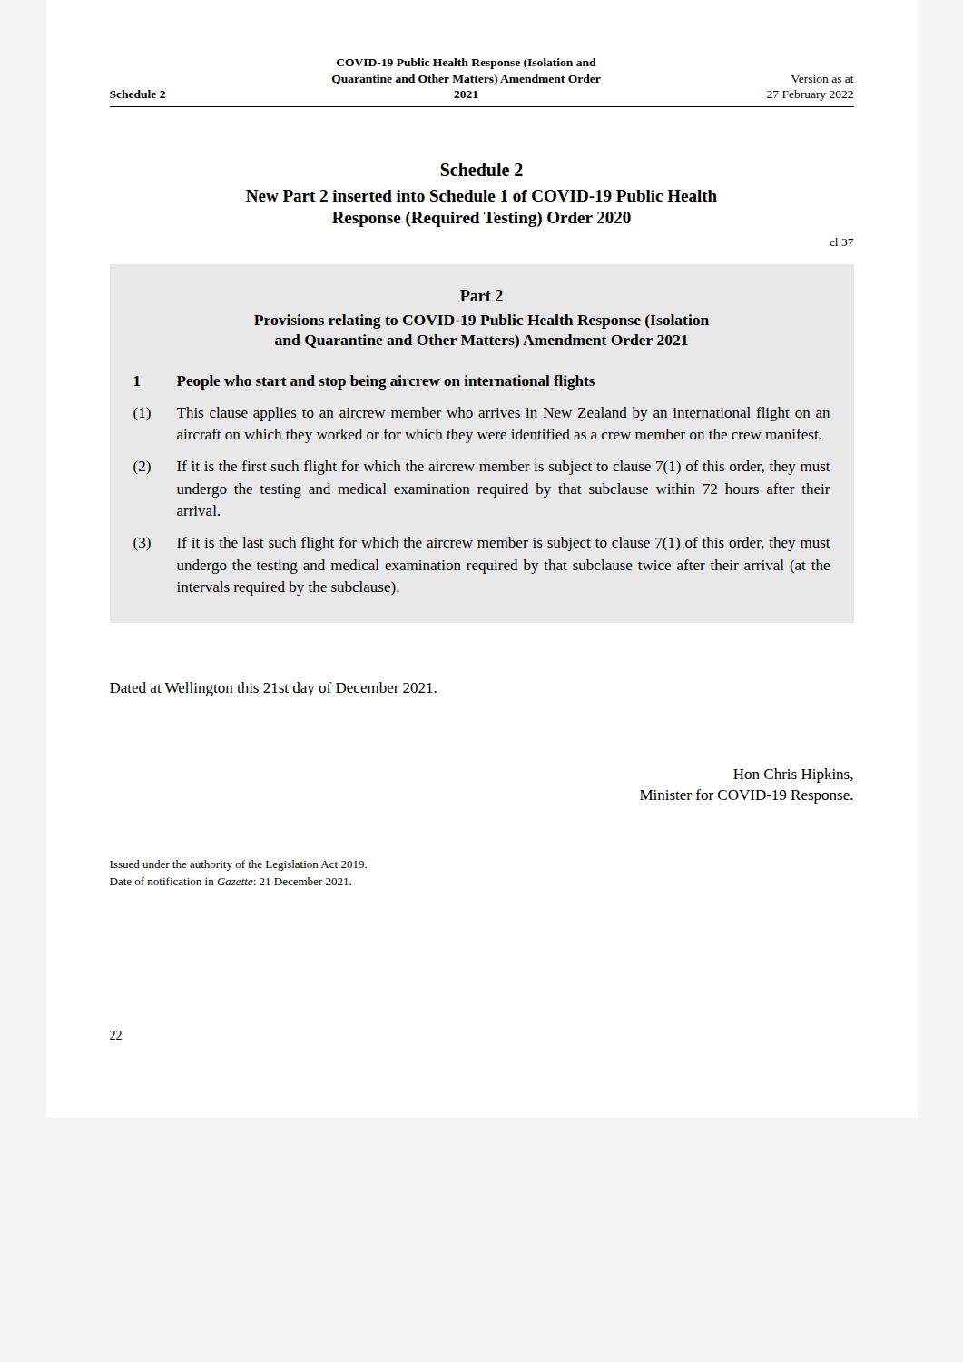Schedule 2
COVID-19 Public Health Response (Isolation and
Quarantine and Other Matters) Amendment Order
2021
Version as at
27 February 2022
Schedule 2
New Part 2 inserted into Schedule 1 of COVID-19 Public Health
Response (Required Testing) Order 2020
cl 37
Part 2
Provisions relating to COVID-19 Public Health Response (Isolation
and Quarantine and Other Matters) Amendment Order 2021
1
People who start and stop being aircrew on international flights
(1)
This clause applies to an aircrew member who arrives in New Zealand by an international flight on an aircraft on which they worked or for which they were identified as a crew member on the crew manifest.
(2)
If it is the first such flight for which the aircrew member is subject to clause 7(1) of this order, they must undergo the testing and medical examination required by that subclause within 72 hours after their arrival.
(3)
If it is the last such flight for which the aircrew member is subject to clause 7(1) of this order, they must undergo the testing and medical examination required by that subclause twice after their arrival (at the intervals required by the subclause).
Dated at Wellington this 21st day of December 2021.
Hon Chris Hipkins,
Minister for COVID-19 Response.
Issued under the authority of the Legislation Act 2019.
Date of notification in Gazette: 21 December 2021.
22